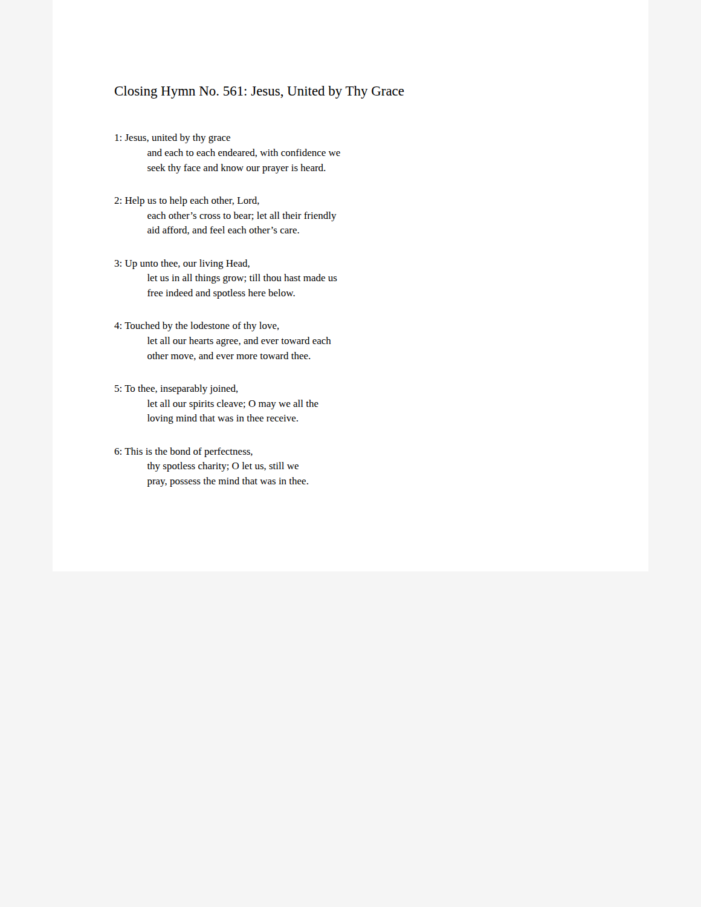Closing Hymn No. 561: Jesus, United by Thy Grace
1 Jesus, united by thy grace and each to each endeared, with confidence we seek thy face and know our prayer is heard.
2 Help us to help each other, Lord, each other’s cross to bear; let all their friendly aid afford, and feel each other’s care.
3 Up unto thee, our living Head, let us in all things grow; till thou hast made us free indeed and spotless here below.
4 Touched by the lodestone of thy love, let all our hearts agree, and ever toward each other move, and ever more toward thee.
5 To thee, inseparably joined, let all our spirits cleave; O may we all the loving mind that was in thee receive.
6 This is the bond of perfectness, thy spotless charity; O let us, still we pray, possess the mind that was in thee.